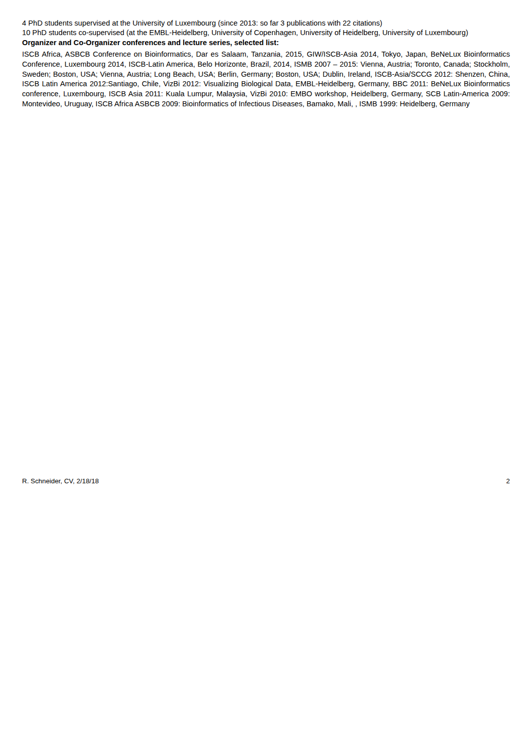4 PhD students supervised at the University of Luxembourg (since 2013: so far 3 publications with 22 citations)
10 PhD students co-supervised (at the EMBL-Heidelberg, University of Copenhagen, University of Heidelberg, University of Luxembourg)
Organizer and Co-Organizer conferences and lecture series, selected list:
ISCB Africa, ASBCB Conference on Bioinformatics, Dar es Salaam, Tanzania, 2015, GIW/ISCB-Asia 2014, Tokyo, Japan, BeNeLux Bioinformatics Conference, Luxembourg 2014, ISCB-Latin America, Belo Horizonte, Brazil, 2014, ISMB 2007 – 2015: Vienna, Austria; Toronto, Canada; Stockholm, Sweden; Boston, USA; Vienna, Austria; Long Beach, USA; Berlin, Germany; Boston, USA; Dublin, Ireland, ISCB-Asia/SCCG 2012: Shenzen, China, ISCB Latin America 2012:Santiago, Chile, VizBi 2012: Visualizing Biological Data, EMBL-Heidelberg, Germany, BBC 2011: BeNeLux Bioinformatics conference, Luxembourg, ISCB Asia 2011: Kuala Lumpur, Malaysia, VizBi 2010: EMBO workshop, Heidelberg, Germany, SCB Latin-America 2009: Montevideo, Uruguay, ISCB Africa ASBCB 2009: Bioinformatics of Infectious Diseases, Bamako, Mali, , ISMB 1999: Heidelberg, Germany
R. Schneider, CV, 2/18/18 2